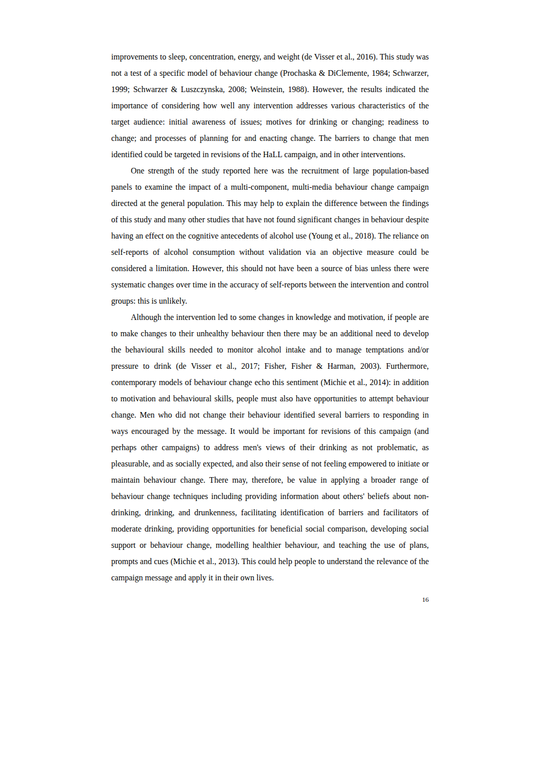improvements to sleep, concentration, energy, and weight (de Visser et al., 2016). This study was not a test of a specific model of behaviour change (Prochaska & DiClemente, 1984; Schwarzer, 1999; Schwarzer & Luszczynska, 2008; Weinstein, 1988). However, the results indicated the importance of considering how well any intervention addresses various characteristics of the target audience: initial awareness of issues; motives for drinking or changing; readiness to change; and processes of planning for and enacting change. The barriers to change that men identified could be targeted in revisions of the HaLL campaign, and in other interventions.
One strength of the study reported here was the recruitment of large population-based panels to examine the impact of a multi-component, multi-media behaviour change campaign directed at the general population. This may help to explain the difference between the findings of this study and many other studies that have not found significant changes in behaviour despite having an effect on the cognitive antecedents of alcohol use (Young et al., 2018). The reliance on self-reports of alcohol consumption without validation via an objective measure could be considered a limitation. However, this should not have been a source of bias unless there were systematic changes over time in the accuracy of self-reports between the intervention and control groups: this is unlikely.
Although the intervention led to some changes in knowledge and motivation, if people are to make changes to their unhealthy behaviour then there may be an additional need to develop the behavioural skills needed to monitor alcohol intake and to manage temptations and/or pressure to drink (de Visser et al., 2017; Fisher, Fisher & Harman, 2003). Furthermore, contemporary models of behaviour change echo this sentiment (Michie et al., 2014): in addition to motivation and behavioural skills, people must also have opportunities to attempt behaviour change. Men who did not change their behaviour identified several barriers to responding in ways encouraged by the message. It would be important for revisions of this campaign (and perhaps other campaigns) to address men's views of their drinking as not problematic, as pleasurable, and as socially expected, and also their sense of not feeling empowered to initiate or maintain behaviour change. There may, therefore, be value in applying a broader range of behaviour change techniques including providing information about others' beliefs about non-drinking, drinking, and drunkenness, facilitating identification of barriers and facilitators of moderate drinking, providing opportunities for beneficial social comparison, developing social support or behaviour change, modelling healthier behaviour, and teaching the use of plans, prompts and cues (Michie et al., 2013). This could help people to understand the relevance of the campaign message and apply it in their own lives.
16